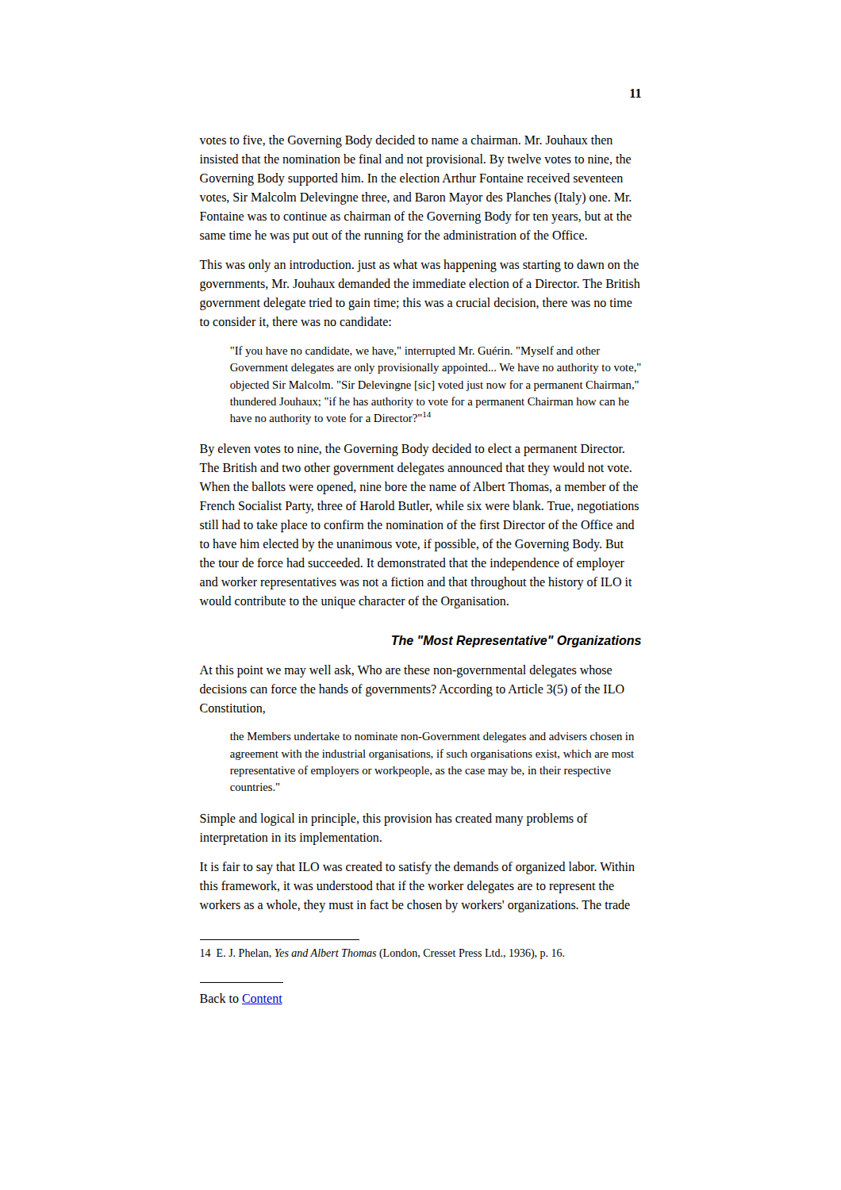11
votes to five, the Governing Body decided to name a chairman. Mr. Jouhaux then insisted that the nomination be final and not provisional. By twelve votes to nine, the Governing Body supported him. In the election Arthur Fontaine received seventeen votes, Sir Malcolm Delevingne three, and Baron Mayor des Planches (Italy) one. Mr. Fontaine was to continue as chairman of the Governing Body for ten years, but at the same time he was put out of the running for the administration of the Office.
This was only an introduction. just as what was happening was starting to dawn on the governments, Mr. Jouhaux demanded the immediate election of a Director. The British government delegate tried to gain time; this was a crucial decision, there was no time to consider it, there was no candidate:
"If you have no candidate, we have," interrupted Mr. Guérin. "Myself and other Government delegates are only provisionally appointed... We have no authority to vote," objected Sir Malcolm. "Sir Delevingne [sic] voted just now for a permanent Chairman," thundered Jouhaux; "if he has authority to vote for a permanent Chairman how can he have no authority to vote for a Director?"14
By eleven votes to nine, the Governing Body decided to elect a permanent Director. The British and two other government delegates announced that they would not vote. When the ballots were opened, nine bore the name of Albert Thomas, a member of the French Socialist Party, three of Harold Butler, while six were blank. True, negotiations still had to take place to confirm the nomination of the first Director of the Office and to have him elected by the unanimous vote, if possible, of the Governing Body. But the tour de force had succeeded. It demonstrated that the independence of employer and worker representatives was not a fiction and that throughout the history of ILO it would contribute to the unique character of the Organisation.
The "Most Representative" Organizations
At this point we may well ask, Who are these non-governmental delegates whose decisions can force the hands of governments? According to Article 3(5) of the ILO Constitution,
the Members undertake to nominate non-Government delegates and advisers chosen in agreement with the industrial organisations, if such organisations exist, which are most representative of employers or workpeople, as the case may be, in their respective countries."
Simple and logical in principle, this provision has created many problems of interpretation in its implementation.
It is fair to say that ILO was created to satisfy the demands of organized labor. Within this framework, it was understood that if the worker delegates are to represent the workers as a whole, they must in fact be chosen by workers' organizations. The trade
14 E. J. Phelan, Yes and Albert Thomas (London, Cresset Press Ltd., 1936), p. 16.
Back to Content